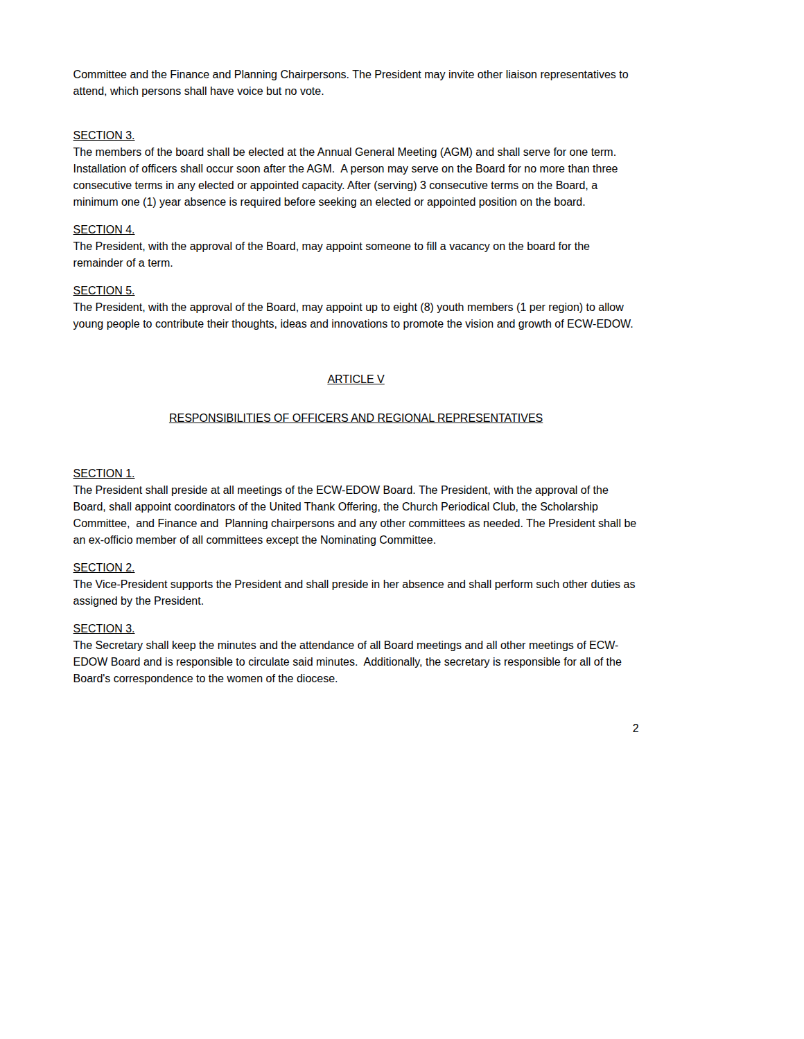Committee and the Finance and Planning Chairpersons. The President may invite other liaison representatives to attend, which persons shall have voice but no vote.
SECTION 3.
The members of the board shall be elected at the Annual General Meeting (AGM) and shall serve for one term. Installation of officers shall occur soon after the AGM. A person may serve on the Board for no more than three consecutive terms in any elected or appointed capacity. After (serving) 3 consecutive terms on the Board, a minimum one (1) year absence is required before seeking an elected or appointed position on the board.
SECTION 4.
The President, with the approval of the Board, may appoint someone to fill a vacancy on the board for the remainder of a term.
SECTION 5.
The President, with the approval of the Board, may appoint up to eight (8) youth members (1 per region) to allow young people to contribute their thoughts, ideas and innovations to promote the vision and growth of ECW-EDOW.
ARTICLE V
RESPONSIBILITIES OF OFFICERS AND REGIONAL REPRESENTATIVES
SECTION 1.
The President shall preside at all meetings of the ECW-EDOW Board. The President, with the approval of the Board, shall appoint coordinators of the United Thank Offering, the Church Periodical Club, the Scholarship Committee, and Finance and Planning chairpersons and any other committees as needed. The President shall be an ex-officio member of all committees except the Nominating Committee.
SECTION 2.
The Vice-President supports the President and shall preside in her absence and shall perform such other duties as assigned by the President.
SECTION 3.
The Secretary shall keep the minutes and the attendance of all Board meetings and all other meetings of ECW-EDOW Board and is responsible to circulate said minutes. Additionally, the secretary is responsible for all of the Board's correspondence to the women of the diocese.
2